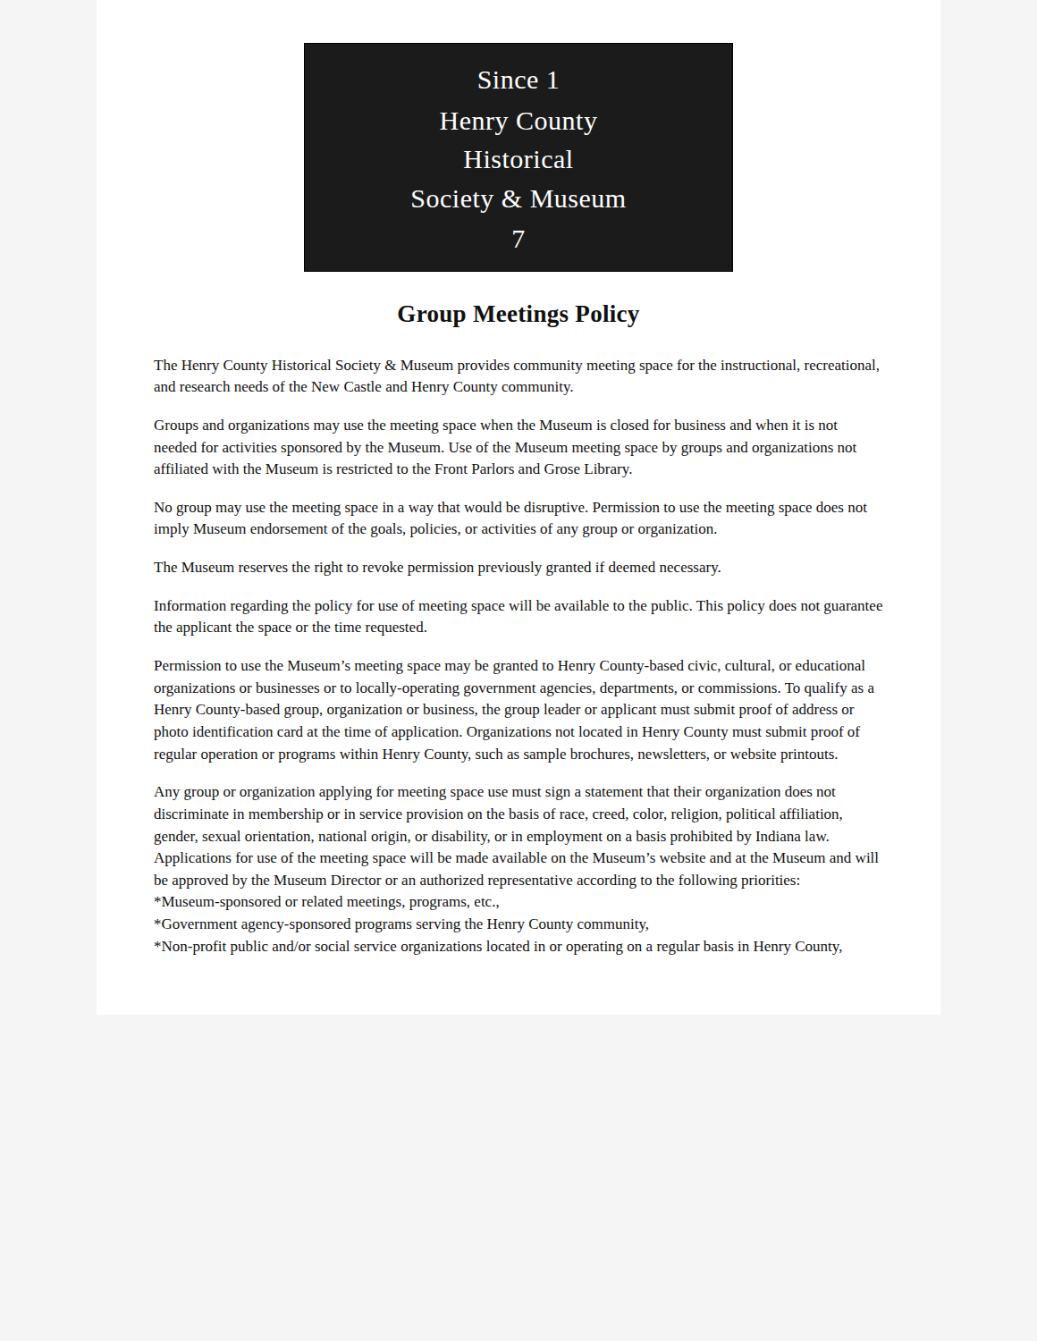Since 1 Henry County Historical Society & Museum 7
Group Meetings Policy
The Henry County Historical Society & Museum provides community meeting space for the instructional, recreational, and research needs of the New Castle and Henry County community.
Groups and organizations may use the meeting space when the Museum is closed for business and when it is not needed for activities sponsored by the Museum. Use of the Museum meeting space by groups and organizations not affiliated with the Museum is restricted to the Front Parlors and Grose Library.
No group may use the meeting space in a way that would be disruptive. Permission to use the meeting space does not imply Museum endorsement of the goals, policies, or activities of any group or organization.
The Museum reserves the right to revoke permission previously granted if deemed necessary.
Information regarding the policy for use of meeting space will be available to the public. This policy does not guarantee the applicant the space or the time requested.
Permission to use the Museum’s meeting space may be granted to Henry County-based civic, cultural, or educational organizations or businesses or to locally-operating government agencies, departments, or commissions. To qualify as a Henry County-based group, organization or business, the group leader or applicant must submit proof of address or photo identification card at the time of application. Organizations not located in Henry County must submit proof of regular operation or programs within Henry County, such as sample brochures, newsletters, or website printouts.
Any group or organization applying for meeting space use must sign a statement that their organization does not discriminate in membership or in service provision on the basis of race, creed, color, religion, political affiliation, gender, sexual orientation, national origin, or disability, or in employment on a basis prohibited by Indiana law. Applications for use of the meeting space will be made available on the Museum’s website and at the Museum and will be approved by the Museum Director or an authorized representative according to the following priorities:
*Museum-sponsored or related meetings, programs, etc.,
*Government agency-sponsored programs serving the Henry County community,
*Non-profit public and/or social service organizations located in or operating on a regular basis in Henry County,